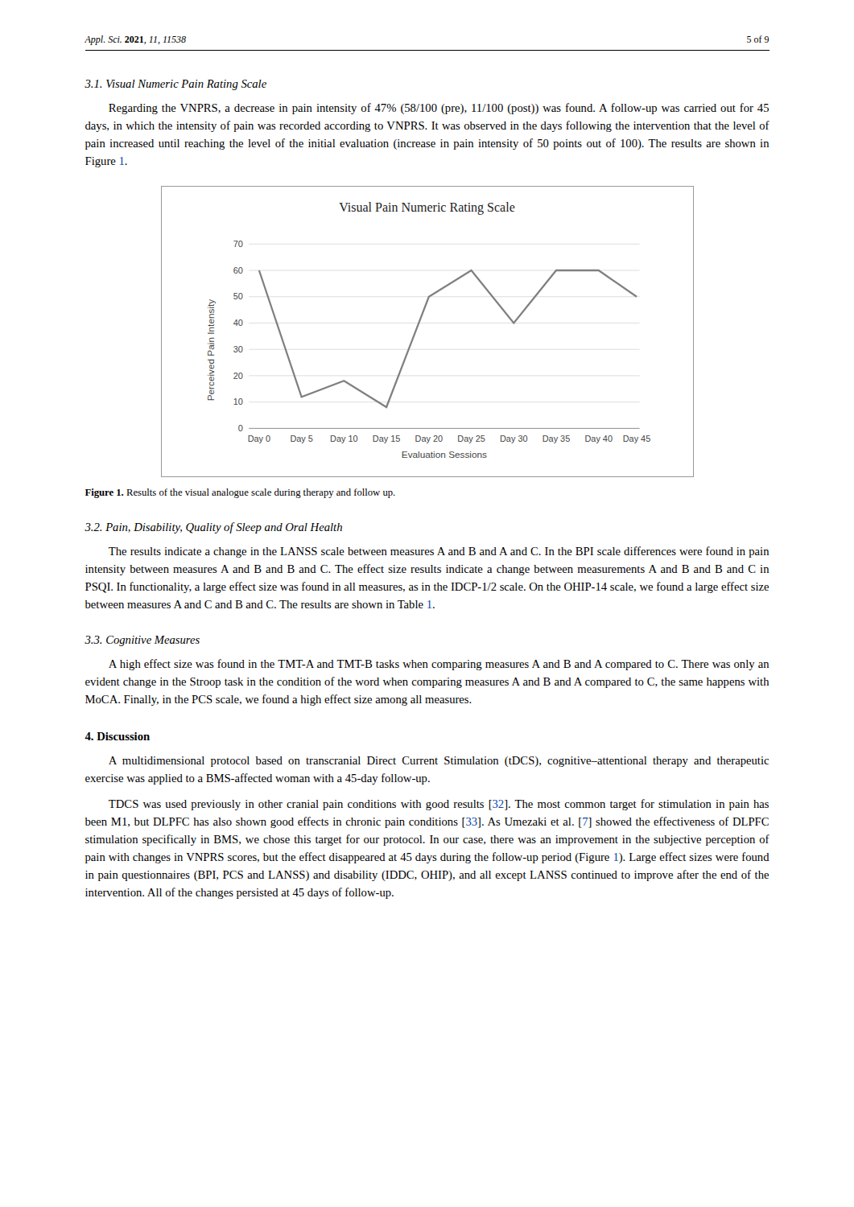Appl. Sci. 2021, 11, 11538 5 of 9
3.1. Visual Numeric Pain Rating Scale
Regarding the VNPRS, a decrease in pain intensity of 47% (58/100 (pre), 11/100 (post)) was found. A follow-up was carried out for 45 days, in which the intensity of pain was recorded according to VNPRS. It was observed in the days following the intervention that the level of pain increased until reaching the level of the initial evaluation (increase in pain intensity of 50 points out of 100). The results are shown in Figure 1.
Visual Pain Numeric Rating Scale
Perceived Pain Intensity 70 60 50 40 30 20 10 0 Day 0 Day 5 Day 10 Day 15 Day 20 Day 25 Day 30 Day 35 Day 40 Day 45 Evaluation Sessions
Figure 1. Results of the visual analogue scale during therapy and follow up.
3.2. Pain, Disability, Quality of Sleep and Oral Health
The results indicate a change in the LANSS scale between measures A and B and A and C. In the BPI scale differences were found in pain intensity between measures A and B and B and C. The effect size results indicate a change between measurements A and B and B and C in PSQI. In functionality, a large effect size was found in all measures, as in the IDCP-1/2 scale. On the OHIP-14 scale, we found a large effect size between measures A and C and B and C. The results are shown in Table 1.
3.3. Cognitive Measures
A high effect size was found in the TMT-A and TMT-B tasks when comparing measures A and B and A compared to C. There was only an evident change in the Stroop task in the condition of the word when comparing measures A and B and A compared to C, the same happens with MoCA. Finally, in the PCS scale, we found a high effect size among all measures.
4. Discussion
A multidimensional protocol based on transcranial Direct Current Stimulation (tDCS), cognitive–attentional therapy and therapeutic exercise was applied to a BMS-affected woman with a 45-day follow-up.
TDCS was used previously in other cranial pain conditions with good results [32]. The most common target for stimulation in pain has been M1, but DLPFC has also shown good effects in chronic pain conditions [33]. As Umezaki et al. [7] showed the effectiveness of DLPFC stimulation specifically in BMS, we chose this target for our protocol. In our case, there was an improvement in the subjective perception of pain with changes in VNPRS scores, but the effect disappeared at 45 days during the follow-up period (Figure 1). Large effect sizes were found in pain questionnaires (BPI, PCS and LANSS) and disability (IDDC, OHIP), and all except LANSS continued to improve after the end of the intervention. All of the changes persisted at 45 days of follow-up.